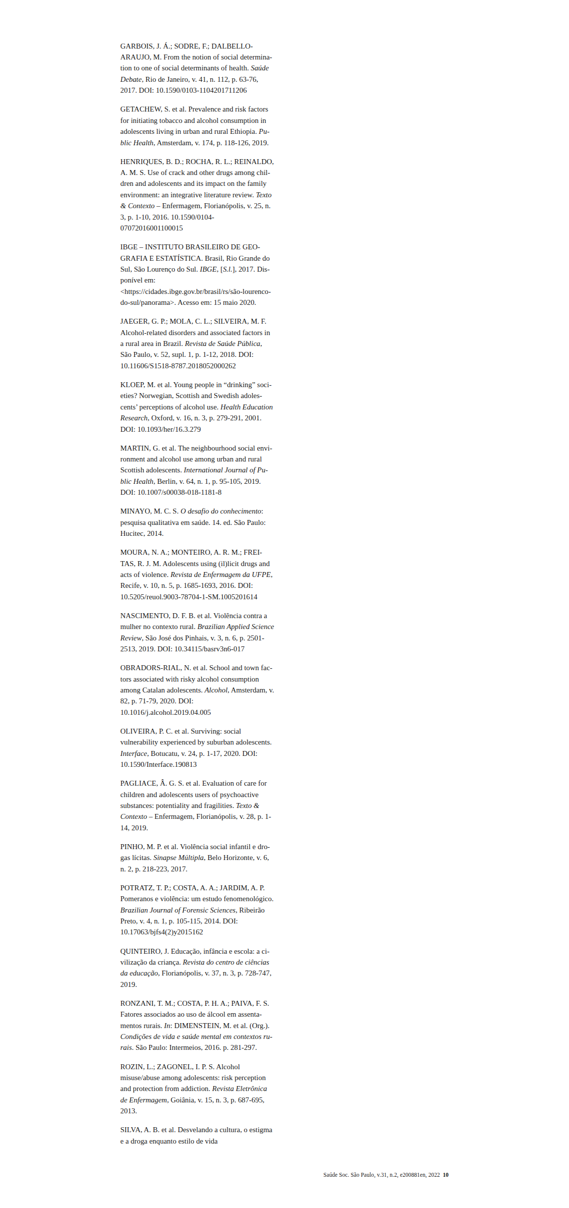GARBOIS, J. Á.; SODRE, F.; DALBELLO-ARAUJO, M. From the notion of social determination to one of social determinants of health. Saúde Debate, Rio de Janeiro, v. 41, n. 112, p. 63-76, 2017. DOI: 10.1590/0103-1104201711206
GETACHEW, S. et al. Prevalence and risk factors for initiating tobacco and alcohol consumption in adolescents living in urban and rural Ethiopia. Public Health, Amsterdam, v. 174, p. 118-126, 2019.
HENRIQUES, B. D.; ROCHA, R. L.; REINALDO, A. M. S. Use of crack and other drugs among children and adolescents and its impact on the family environment: an integrative literature review. Texto & Contexto – Enfermagem, Florianópolis, v. 25, n. 3, p. 1-10, 2016. 10.1590/0104-07072016001100015
IBGE – INSTITUTO BRASILEIRO DE GEOGRAFIA E ESTATÍSTICA. Brasil, Rio Grande do Sul, São Lourenço do Sul. IBGE, [S.l.], 2017. Disponível em: <https://cidades.ibge.gov.br/brasil/rs/são-lourenco-do-sul/panorama>. Acesso em: 15 maio 2020.
JAEGER, G. P.; MOLA, C. L.; SILVEIRA, M. F. Alcohol-related disorders and associated factors in a rural area in Brazil. Revista de Saúde Pública, São Paulo, v. 52, supl. 1, p. 1-12, 2018. DOI: 10.11606/S1518-8787.2018052000262
KLOEP, M. et al. Young people in “drinking” societies? Norwegian, Scottish and Swedish adolescents’ perceptions of alcohol use. Health Education Research, Oxford, v. 16, n. 3, p. 279-291, 2001. DOI: 10.1093/her/16.3.279
MARTIN, G. et al. The neighbourhood social environment and alcohol use among urban and rural Scottish adolescents. International Journal of Public Health, Berlin, v. 64, n. 1, p. 95-105, 2019. DOI: 10.1007/s00038-018-1181-8
MINAYO, M. C. S. O desafio do conhecimento: pesquisa qualitativa em saúde. 14. ed. São Paulo: Hucitec, 2014.
MOURA, N. A.; MONTEIRO, A. R. M.; FREITAS, R. J. M. Adolescents using (il)licit drugs and acts of violence. Revista de Enfermagem da UFPE, Recife, v. 10, n. 5, p. 1685-1693, 2016. DOI: 10.5205/reuol.9003-78704-1-SM.1005201614
NASCIMENTO, D. F. B. et al. Violência contra a mulher no contexto rural. Brazilian Applied Science Review, São José dos Pinhais, v. 3, n. 6, p. 2501-2513, 2019. DOI: 10.34115/basrv3n6-017
OBRADORS-RIAL, N. et al. School and town factors associated with risky alcohol consumption among Catalan adolescents. Alcohol, Amsterdam, v. 82, p. 71-79, 2020. DOI: 10.1016/j.alcohol.2019.04.005
OLIVEIRA, P. C. et al. Surviving: social vulnerability experienced by suburban adolescents. Interface, Botucatu, v. 24, p. 1-17, 2020. DOI: 10.1590/Interface.190813
PAGLIACE, Â. G. S. et al. Evaluation of care for children and adolescents users of psychoactive substances: potentiality and fragilities. Texto & Contexto – Enfermagem, Florianópolis, v. 28, p. 1-14, 2019.
PINHO, M. P. et al. Violência social infantil e drogas lícitas. Sinapse Múltipla, Belo Horizonte, v. 6, n. 2, p. 218-223, 2017.
POTRATZ, T. P.; COSTA, A. A.; JARDIM, A. P. Pomeranos e violência: um estudo fenomenológico. Brazilian Journal of Forensic Sciences, Ribeirão Preto, v. 4, n. 1, p. 105-115, 2014. DOI: 10.17063/bjfs4(2)y2015162
QUINTEIRO, J. Educação, infância e escola: a civilização da criança. Revista do centro de ciências da educação, Florianópolis, v. 37, n. 3, p. 728-747, 2019.
RONZANI, T. M.; COSTA, P. H. A.; PAIVA, F. S. Fatores associados ao uso de álcool em assentamentos rurais. In: DIMENSTEIN, M. et al. (Org.). Condições de vida e saúde mental em contextos rurais. São Paulo: Intermeios, 2016. p. 281-297.
ROZIN, L.; ZAGONEL, I. P. S. Alcohol misuse/abuse among adolescents: risk perception and protection from addiction. Revista Eletrônica de Enfermagem, Goiânia, v. 15, n. 3, p. 687-695, 2013.
SILVA, A. B. et al. Desvelando a cultura, o estigma e a droga enquanto estilo de vida
Saúde Soc. São Paulo, v.31, n.2, e200881en, 2022 10